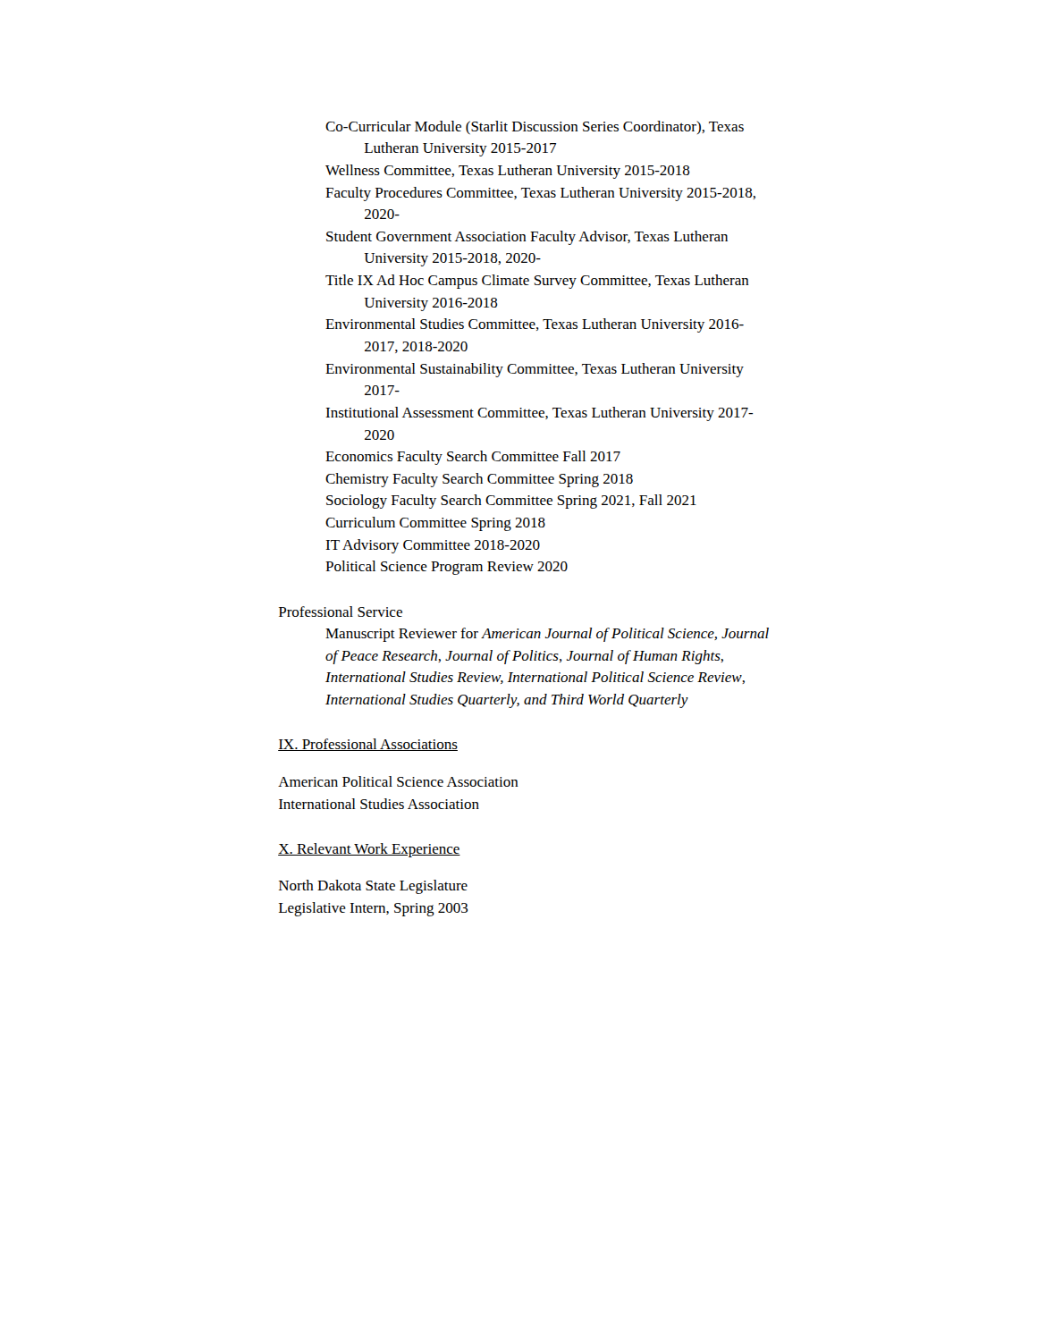Co-Curricular Module (Starlit Discussion Series Coordinator), Texas Lutheran University 2015-2017
Wellness Committee, Texas Lutheran University 2015-2018
Faculty Procedures Committee, Texas Lutheran University 2015-2018, 2020-
Student Government Association Faculty Advisor, Texas Lutheran University 2015-2018, 2020-
Title IX Ad Hoc Campus Climate Survey Committee, Texas Lutheran University 2016-2018
Environmental Studies Committee, Texas Lutheran University 2016-2017, 2018-2020
Environmental Sustainability Committee, Texas Lutheran University 2017-
Institutional Assessment Committee, Texas Lutheran University 2017-2020
Economics Faculty Search Committee Fall 2017
Chemistry Faculty Search Committee Spring 2018
Sociology Faculty Search Committee Spring 2021, Fall 2021
Curriculum Committee Spring 2018
IT Advisory Committee 2018-2020
Political Science Program Review 2020
Professional Service
Manuscript Reviewer for American Journal of Political Science, Journal of Peace Research, Journal of Politics, Journal of Human Rights, International Studies Review, International Political Science Review, International Studies Quarterly, and Third World Quarterly
IX. Professional Associations
American Political Science Association
International Studies Association
X. Relevant Work Experience
North Dakota State Legislature
Legislative Intern, Spring 2003